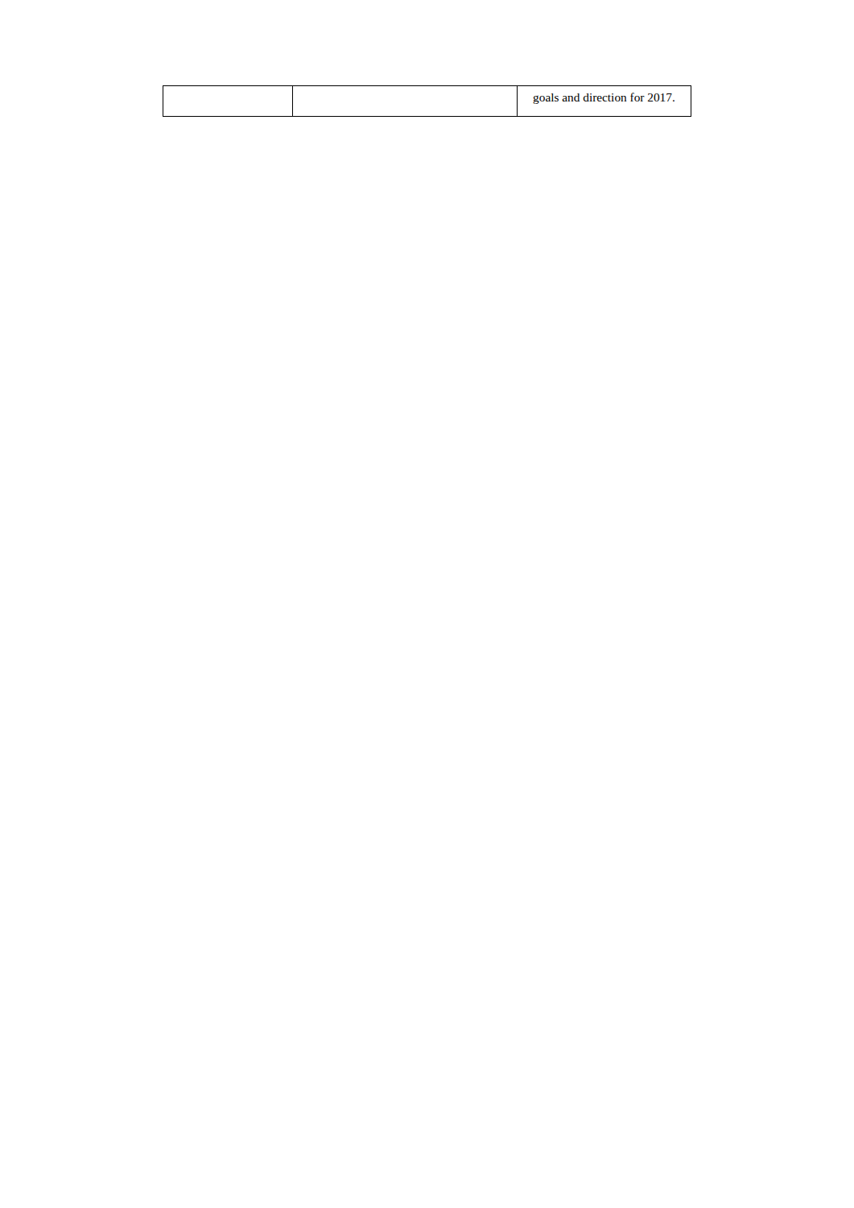| | | goals and direction for 2017. |